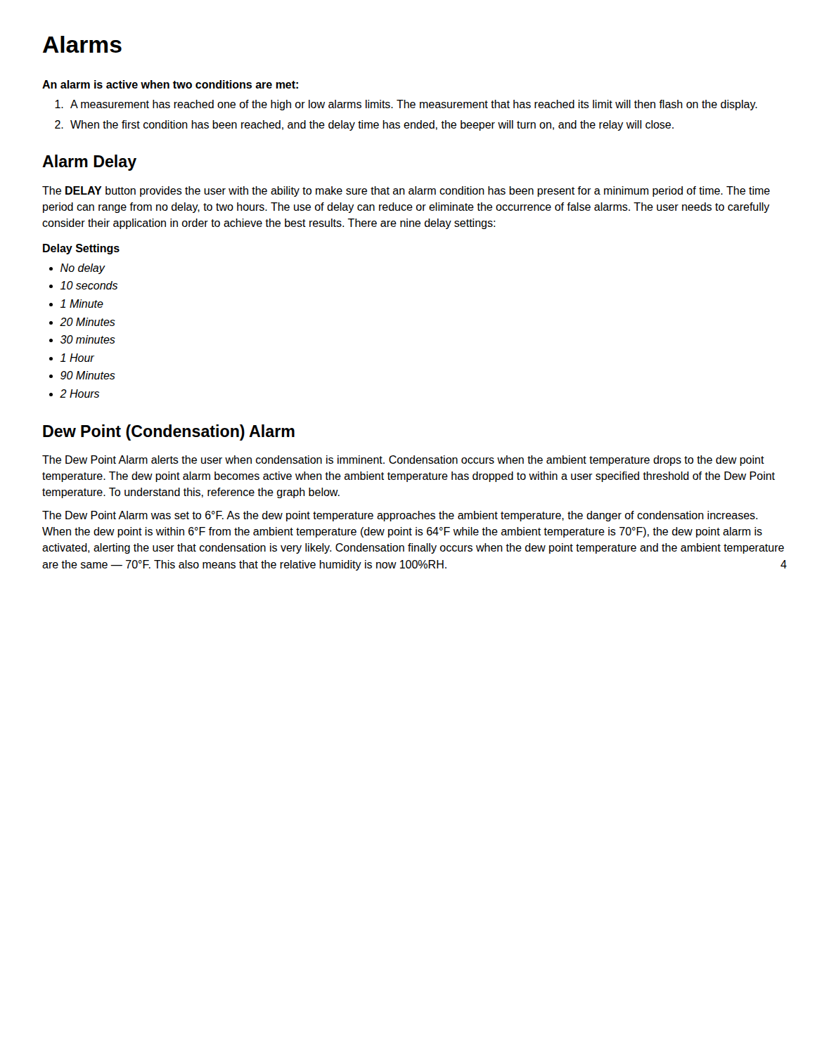Alarms
An alarm is active when two conditions are met:
A measurement has reached one of the high or low alarms limits. The measurement that has reached its limit will then flash on the display.
When the first condition has been reached, and the delay time has ended, the beeper will turn on, and the relay will close.
Alarm Delay
The DELAY button provides the user with the ability to make sure that an alarm condition has been present for a minimum period of time. The time period can range from no delay, to two hours. The use of delay can reduce or eliminate the occurrence of false alarms. The user needs to carefully consider their application in order to achieve the best results. There are nine delay settings:
Delay Settings
No delay
10 seconds
1 Minute
20 Minutes
30 minutes
1 Hour
90 Minutes
2 Hours
Dew Point (Condensation) Alarm
The Dew Point Alarm alerts the user when condensation is imminent. Condensation occurs when the ambient temperature drops to the dew point temperature. The dew point alarm becomes active when the ambient temperature has dropped to within a user specified threshold of the Dew Point temperature. To understand this, reference the graph below.
The Dew Point Alarm was set to 6°F. As the dew point temperature approaches the ambient temperature, the danger of condensation increases. When the dew point is within 6°F from the ambient temperature (dew point is 64°F while the ambient temperature is 70°F), the dew point alarm is activated, alerting the user that condensation is very likely. Condensation finally occurs when the dew point temperature and the ambient temperature are the same — 70°F. This also means that the relative humidity is now 100%RH. 4